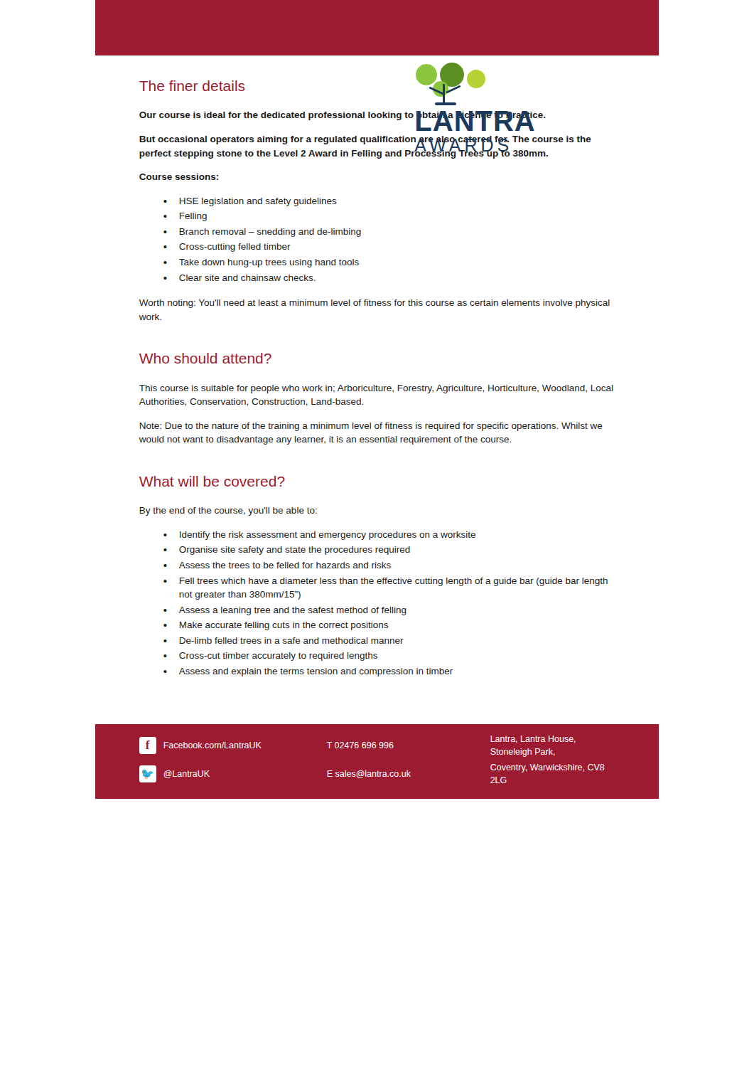LANTRA AWARDS
The finer details
Our course is ideal for the dedicated professional looking to obtain a Licence to Practice.
But occasional operators aiming for a regulated qualification are also catered for. The course is the perfect stepping stone to the Level 2 Award in Felling and Processing Trees up to 380mm.
Course sessions:
HSE legislation and safety guidelines
Felling
Branch removal – snedding and de-limbing
Cross-cutting felled timber
Take down hung-up trees using hand tools
Clear site and chainsaw checks.
Worth noting: You'll need at least a minimum level of fitness for this course as certain elements involve physical work.
Who should attend?
This course is suitable for people who work in; Arboriculture, Forestry, Agriculture, Horticulture, Woodland, Local Authorities, Conservation, Construction, Land-based.
Note: Due to the nature of the training a minimum level of fitness is required for specific operations. Whilst we would not want to disadvantage any learner, it is an essential requirement of the course.
What will be covered?
By the end of the course, you'll be able to:
Identify the risk assessment and emergency procedures on a worksite
Organise site safety and state the procedures required
Assess the trees to be felled for hazards and risks
Fell trees which have a diameter less than the effective cutting length of a guide bar (guide bar length not greater than 380mm/15”)
Assess a leaning tree and the safest method of felling
Make accurate felling cuts in the correct positions
De-limb felled trees in a safe and methodical manner
Cross-cut timber accurately to required lengths
Assess and explain the terms tension and compression in timber
| f | Facebook.com/LantraUK | T 02476 696 996 | Lantra, Lantra House, Stoneleigh Park, |
| 🐦 | @LantraUK | E sales@lantra.co.uk | Coventry, Warwickshire, CV8 2LG |